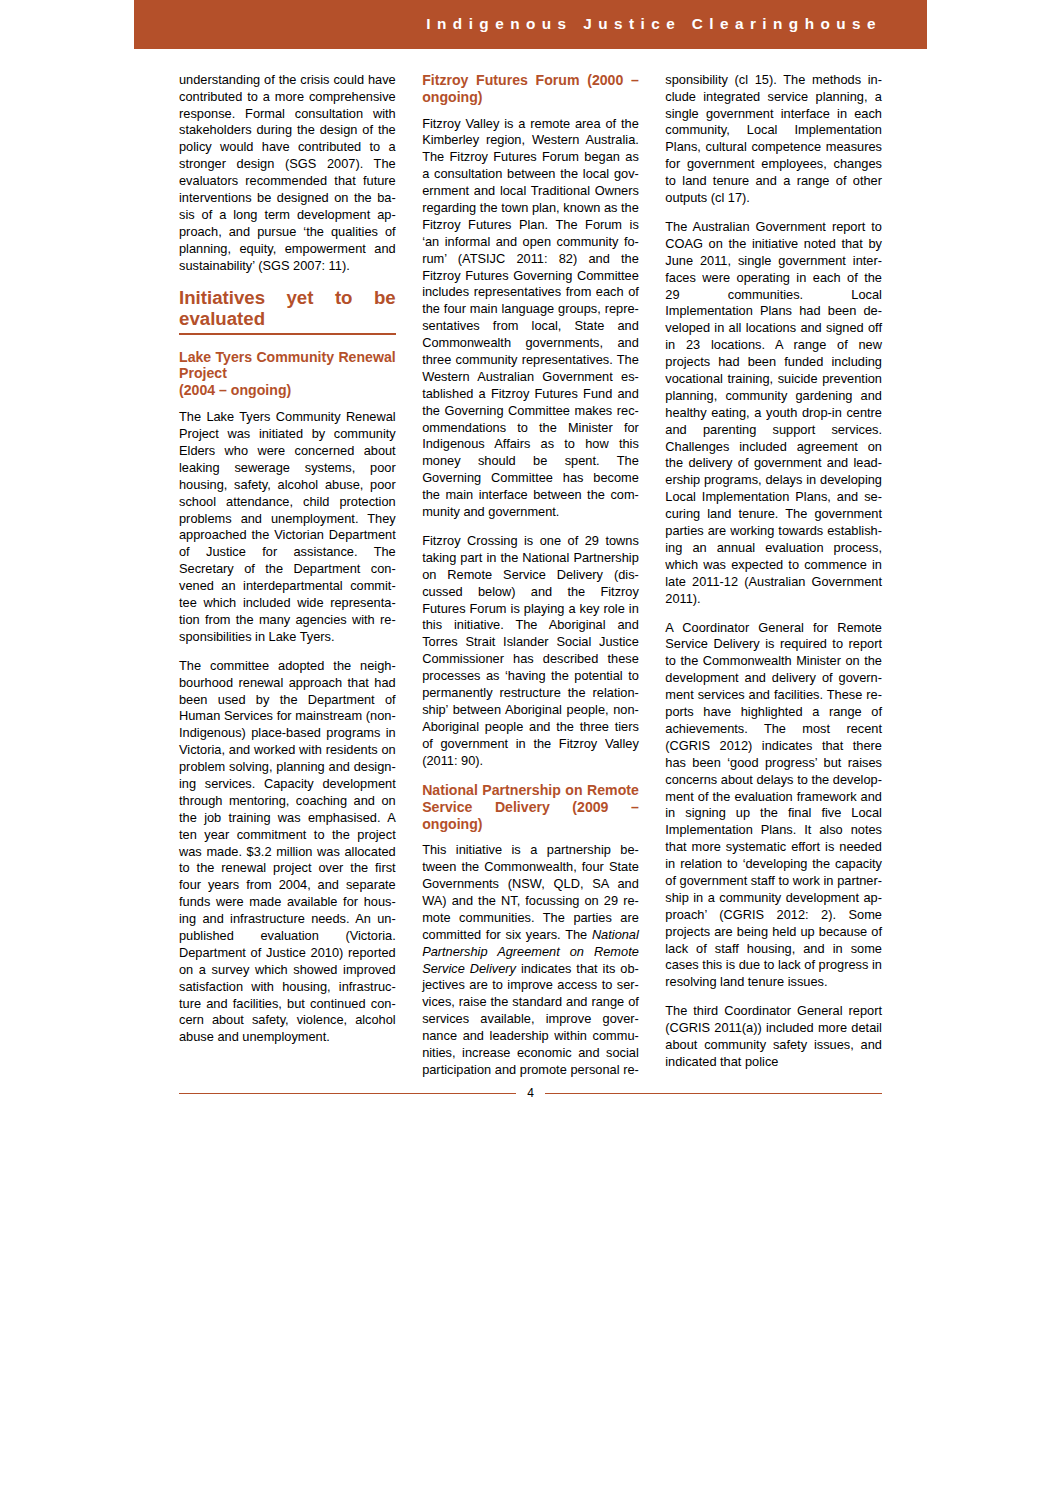Indigenous Justice Clearinghouse
understanding of the crisis could have contributed to a more comprehensive response. Formal consultation with stakeholders during the design of the policy would have contributed to a stronger design (SGS 2007). The evaluators recommended that future interventions be designed on the basis of a long term development approach, and pursue ‘the qualities of planning, equity, empowerment and sustainability’ (SGS 2007: 11).
Initiatives yet to be evaluated
Lake Tyers Community Renewal Project
(2004 – ongoing)
The Lake Tyers Community Renewal Project was initiated by community Elders who were concerned about leaking sewerage systems, poor housing, safety, alcohol abuse, poor school attendance, child protection problems and unemployment. They approached the Victorian Department of Justice for assistance. The Secretary of the Department convened an interdepartmental committee which included wide representation from the many agencies with responsibilities in Lake Tyers.
The committee adopted the neighbourhood renewal approach that had been used by the Department of Human Services for mainstream (non-Indigenous) place-based programs in Victoria, and worked with residents on problem solving, planning and designing services. Capacity development through mentoring, coaching and on the job training was emphasised. A ten year commitment to the project was made. $3.2 million was allocated to the renewal project over the first four years from 2004, and separate funds were made available for housing and infrastructure needs. An unpublished evaluation (Victoria. Department of Justice 2010) reported on a survey which showed improved satisfaction with housing, infrastructure and facilities, but continued concern about safety, violence, alcohol abuse and unemployment.
Fitzroy Futures Forum (2000 – ongoing)
Fitzroy Valley is a remote area of the Kimberley region, Western Australia. The Fitzroy Futures Forum began as a consultation between the local government and local Traditional Owners regarding the town plan, known as the Fitzroy Futures Plan. The Forum is ‘an informal and open community forum’ (ATSIJC 2011: 82) and the Fitzroy Futures Governing Committee includes representatives from each of the four main language groups, representatives from local, State and Commonwealth governments, and three community representatives. The Western Australian Government established a Fitzroy Futures Fund and the Governing Committee makes recommendations to the Minister for Indigenous Affairs as to how this money should be spent. The Governing Committee has become the main interface between the community and government.
Fitzroy Crossing is one of 29 towns taking part in the National Partnership on Remote Service Delivery (discussed below) and the Fitzroy Futures Forum is playing a key role in this initiative. The Aboriginal and Torres Strait Islander Social Justice Commissioner has described these processes as ‘having the potential to permanently restructure the relationship’ between Aboriginal people, non-Aboriginal people and the three tiers of government in the Fitzroy Valley (2011: 90).
National Partnership on Remote Service Delivery (2009 – ongoing)
This initiative is a partnership between the Commonwealth, four State Governments (NSW, QLD, SA and WA) and the NT, focussing on 29 remote communities. The parties are committed for six years. The National Partnership Agreement on Remote Service Delivery indicates that its objectives are to improve access to services, raise the standard and range of services available, improve governance and leadership within communities, increase economic and social participation and promote personal responsibility (cl 15). The methods include integrated service planning, a single government interface in each community, Local Implementation Plans, cultural competence measures for government employees, changes to land tenure and a range of other outputs (cl 17).
The Australian Government report to COAG on the initiative noted that by June 2011, single government interfaces were operating in each of the 29 communities. Local Implementation Plans had been developed in all locations and signed off in 23 locations. A range of new projects had been funded including vocational training, suicide prevention planning, community gardening and healthy eating, a youth drop-in centre and parenting support services. Challenges included agreement on the delivery of government and leadership programs, delays in developing Local Implementation Plans, and securing land tenure. The government parties are working towards establishing an annual evaluation process, which was expected to commence in late 2011-12 (Australian Government 2011).
A Coordinator General for Remote Service Delivery is required to report to the Commonwealth Minister on the development and delivery of government services and facilities. These reports have highlighted a range of achievements. The most recent (CGRIS 2012) indicates that there has been ‘good progress’ but raises concerns about delays to the development of the evaluation framework and in signing up the final five Local Implementation Plans. It also notes that more systematic effort is needed in relation to ‘developing the capacity of government staff to work in partnership in a community development approach’ (CGRIS 2012: 2). Some projects are being held up because of lack of staff housing, and in some cases this is due to lack of progress in resolving land tenure issues.
The third Coordinator General report (CGRIS 2011(a)) included more detail about community safety issues, and indicated that police
4